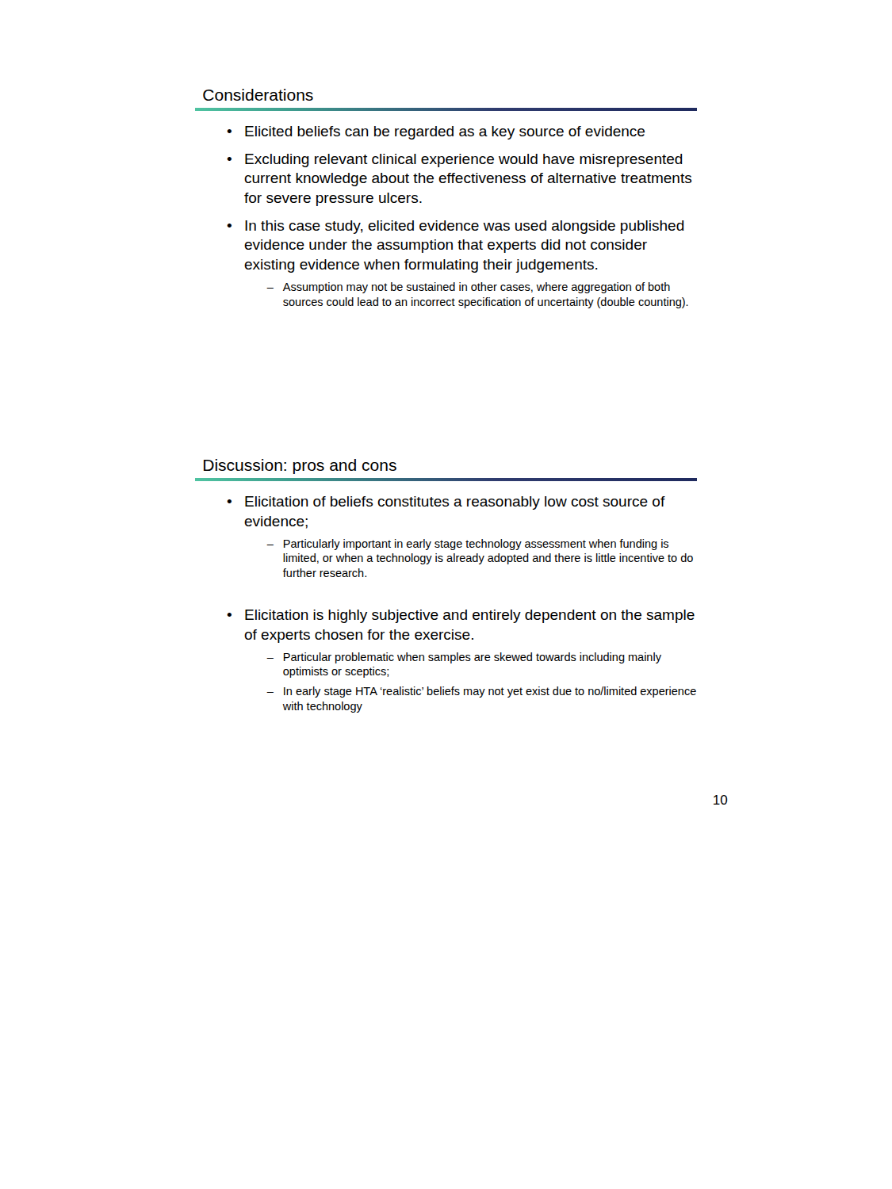Considerations
Elicited beliefs can be regarded as a key source of evidence
Excluding relevant clinical experience would have misrepresented current knowledge about the effectiveness of alternative treatments for severe pressure ulcers.
In this case study, elicited evidence was used alongside published evidence under the assumption that experts did not consider existing evidence when formulating their judgements.
Assumption may not be sustained in other cases, where aggregation of both sources could lead to an incorrect specification of uncertainty (double counting).
Discussion: pros and cons
Elicitation of beliefs constitutes a reasonably low cost source of evidence;
Particularly important in early stage technology assessment when funding is limited, or when a technology is already adopted and there is little incentive to do further research.
Elicitation is highly subjective and entirely dependent on the sample of experts chosen for the exercise.
Particular problematic when samples are skewed towards including mainly optimists or sceptics;
In early stage HTA ‘realistic’ beliefs may not yet exist due to no/limited experience with technology
10